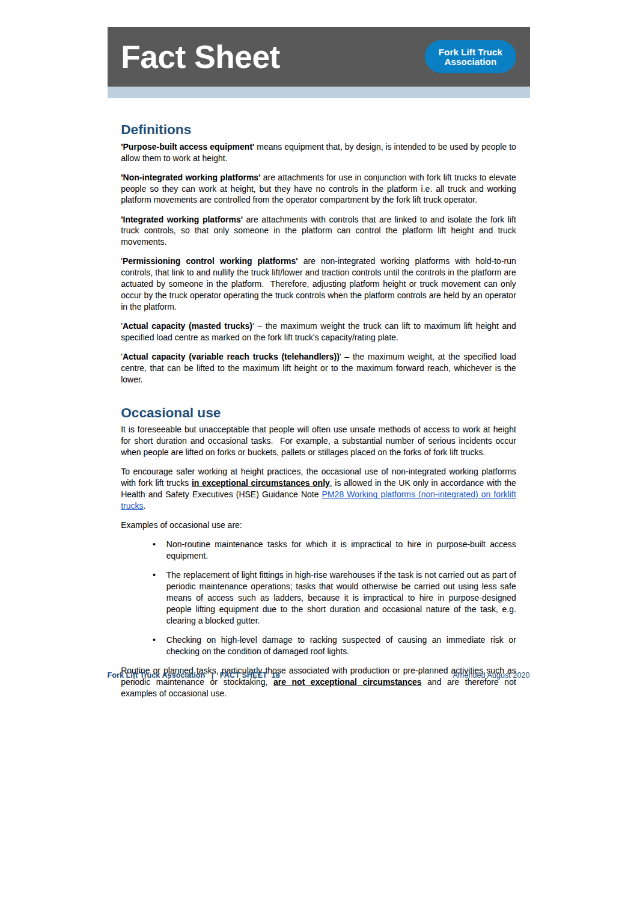Fact Sheet
Fork Lift Truck
Association
Definitions
'Purpose-built access equipment' means equipment that, by design, is intended to be used by people to allow them to work at height.
'Non-integrated working platforms' are attachments for use in conjunction with fork lift trucks to elevate people so they can work at height, but they have no controls in the platform i.e. all truck and working platform movements are controlled from the operator compartment by the fork lift truck operator.
'Integrated working platforms' are attachments with controls that are linked to and isolate the fork lift truck controls, so that only someone in the platform can control the platform lift height and truck movements.
'Permissioning control working platforms' are non-integrated working platforms with hold-to-run controls, that link to and nullify the truck lift/lower and traction controls until the controls in the platform are actuated by someone in the platform. Therefore, adjusting platform height or truck movement can only occur by the truck operator operating the truck controls when the platform controls are held by an operator in the platform.
'Actual capacity (masted trucks)' – the maximum weight the truck can lift to maximum lift height and specified load centre as marked on the fork lift truck's capacity/rating plate.
'Actual capacity (variable reach trucks (telehandlers))' – the maximum weight, at the specified load centre, that can be lifted to the maximum lift height or to the maximum forward reach, whichever is the lower.
Occasional use
It is foreseeable but unacceptable that people will often use unsafe methods of access to work at height for short duration and occasional tasks. For example, a substantial number of serious incidents occur when people are lifted on forks or buckets, pallets or stillages placed on the forks of fork lift trucks.
To encourage safer working at height practices, the occasional use of non-integrated working platforms with fork lift trucks in exceptional circumstances only, is allowed in the UK only in accordance with the Health and Safety Executives (HSE) Guidance Note PM28 Working platforms (non-integrated) on forklift trucks.
Examples of occasional use are:
Non-routine maintenance tasks for which it is impractical to hire in purpose-built access equipment.
The replacement of light fittings in high-rise warehouses if the task is not carried out as part of periodic maintenance operations; tasks that would otherwise be carried out using less safe means of access such as ladders, because it is impractical to hire in purpose-designed people lifting equipment due to the short duration and occasional nature of the task, e.g. clearing a blocked gutter.
Checking on high-level damage to racking suspected of causing an immediate risk or checking on the condition of damaged roof lights.
Routine or planned tasks, particularly those associated with production or pre-planned activities such as periodic maintenance or stocktaking, are not exceptional circumstances and are therefore not examples of occasional use.
Fork Lift Truck Association | FACT SHEET 18
Amended August 2020